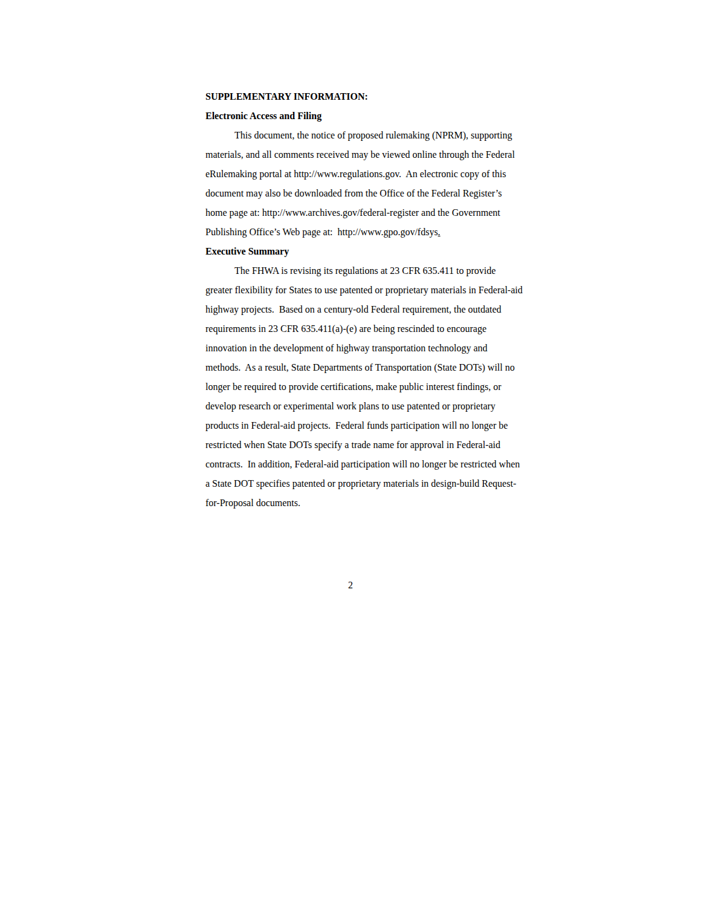SUPPLEMENTARY INFORMATION:
Electronic Access and Filing
This document, the notice of proposed rulemaking (NPRM), supporting materials, and all comments received may be viewed online through the Federal eRulemaking portal at http://www.regulations.gov. An electronic copy of this document may also be downloaded from the Office of the Federal Register’s home page at: http://www.archives.gov/federal-register and the Government Publishing Office’s Web page at: http://www.gpo.gov/fdsys.
Executive Summary
The FHWA is revising its regulations at 23 CFR 635.411 to provide greater flexibility for States to use patented or proprietary materials in Federal-aid highway projects. Based on a century-old Federal requirement, the outdated requirements in 23 CFR 635.411(a)-(e) are being rescinded to encourage innovation in the development of highway transportation technology and methods. As a result, State Departments of Transportation (State DOTs) will no longer be required to provide certifications, make public interest findings, or develop research or experimental work plans to use patented or proprietary products in Federal-aid projects. Federal funds participation will no longer be restricted when State DOTs specify a trade name for approval in Federal-aid contracts. In addition, Federal-aid participation will no longer be restricted when a State DOT specifies patented or proprietary materials in design-build Request-for-Proposal documents.
2